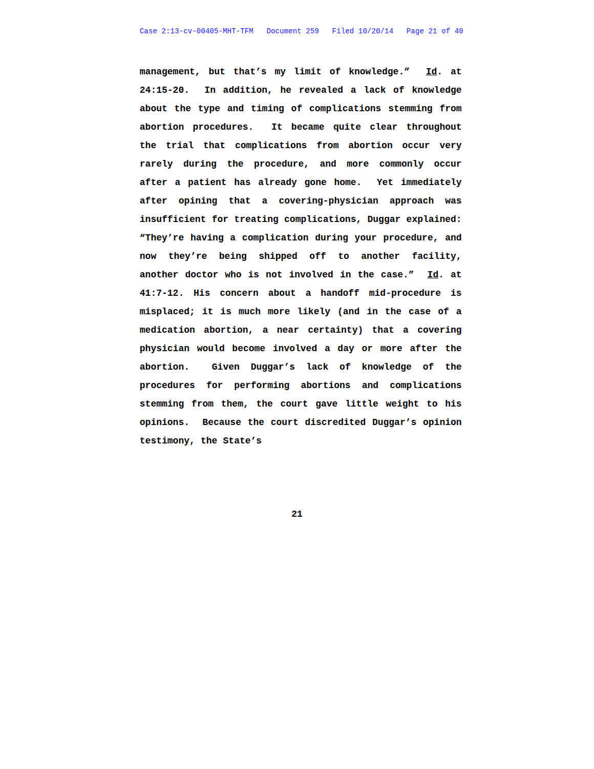Case 2:13-cv-00405-MHT-TFM Document 259 Filed 10/20/14 Page 21 of 40
management, but that’s my limit of knowledge.” Id. at 24:15-20. In addition, he revealed a lack of knowledge about the type and timing of complications stemming from abortion procedures. It became quite clear throughout the trial that complications from abortion occur very rarely during the procedure, and more commonly occur after a patient has already gone home. Yet immediately after opining that a covering-physician approach was insufficient for treating complications, Duggar explained: “They’re having a complication during your procedure, and now they’re being shipped off to another facility, another doctor who is not involved in the case.” Id. at 41:7-12. His concern about a handoff mid-procedure is misplaced; it is much more likely (and in the case of a medication abortion, a near certainty) that a covering physician would become involved a day or more after the abortion. Given Duggar’s lack of knowledge of the procedures for performing abortions and complications stemming from them, the court gave little weight to his opinions. Because the court discredited Duggar’s opinion testimony, the State’s
21